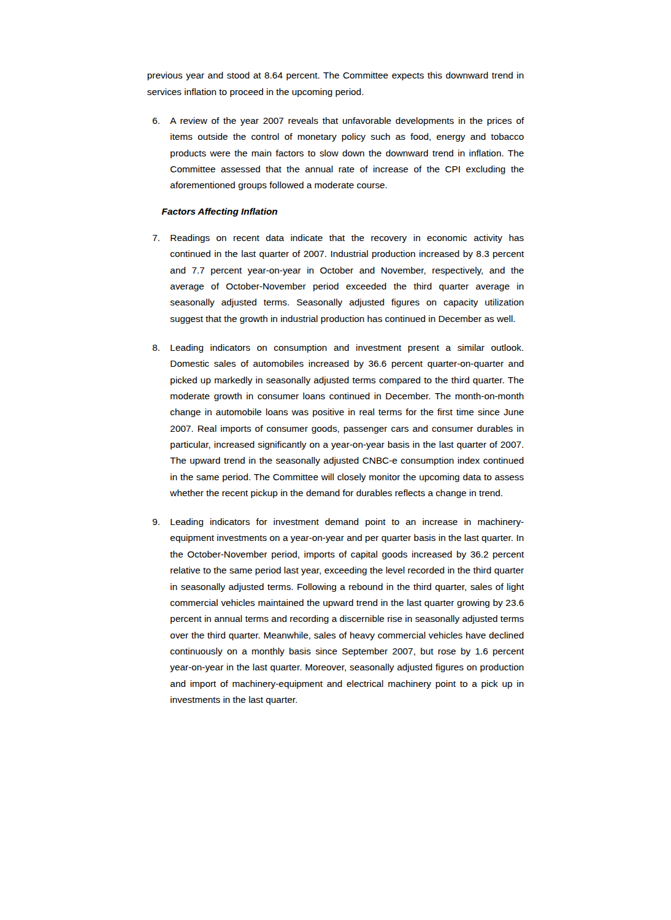previous year and stood at 8.64 percent. The Committee expects this downward trend in services inflation to proceed in the upcoming period.
6. A review of the year 2007 reveals that unfavorable developments in the prices of items outside the control of monetary policy such as food, energy and tobacco products were the main factors to slow down the downward trend in inflation. The Committee assessed that the annual rate of increase of the CPI excluding the aforementioned groups followed a moderate course.
Factors Affecting Inflation
7. Readings on recent data indicate that the recovery in economic activity has continued in the last quarter of 2007. Industrial production increased by 8.3 percent and 7.7 percent year-on-year in October and November, respectively, and the average of October-November period exceeded the third quarter average in seasonally adjusted terms. Seasonally adjusted figures on capacity utilization suggest that the growth in industrial production has continued in December as well.
8. Leading indicators on consumption and investment present a similar outlook. Domestic sales of automobiles increased by 36.6 percent quarter-on-quarter and picked up markedly in seasonally adjusted terms compared to the third quarter. The moderate growth in consumer loans continued in December. The month-on-month change in automobile loans was positive in real terms for the first time since June 2007. Real imports of consumer goods, passenger cars and consumer durables in particular, increased significantly on a year-on-year basis in the last quarter of 2007. The upward trend in the seasonally adjusted CNBC-e consumption index continued in the same period. The Committee will closely monitor the upcoming data to assess whether the recent pickup in the demand for durables reflects a change in trend.
9. Leading indicators for investment demand point to an increase in machinery-equipment investments on a year-on-year and per quarter basis in the last quarter. In the October-November period, imports of capital goods increased by 36.2 percent relative to the same period last year, exceeding the level recorded in the third quarter in seasonally adjusted terms. Following a rebound in the third quarter, sales of light commercial vehicles maintained the upward trend in the last quarter growing by 23.6 percent in annual terms and recording a discernible rise in seasonally adjusted terms over the third quarter. Meanwhile, sales of heavy commercial vehicles have declined continuously on a monthly basis since September 2007, but rose by 1.6 percent year-on-year in the last quarter. Moreover, seasonally adjusted figures on production and import of machinery-equipment and electrical machinery point to a pick up in investments in the last quarter.